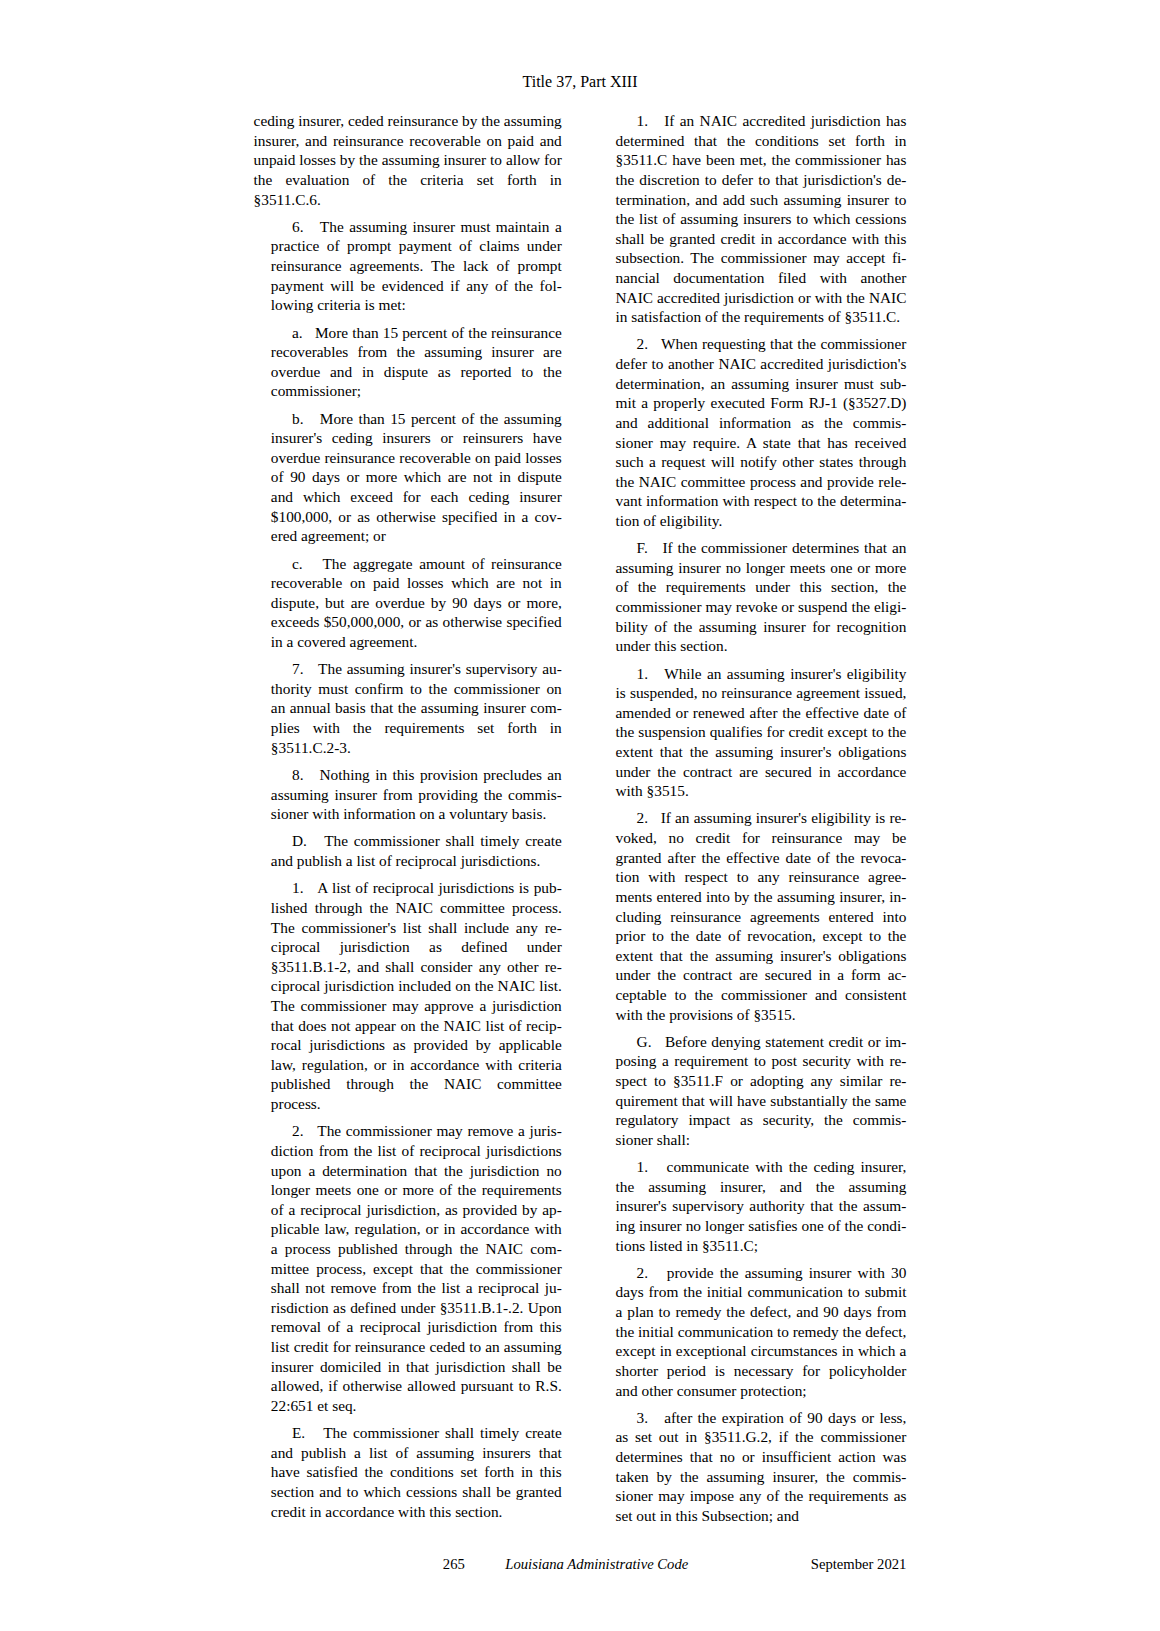Title 37, Part XIII
ceding insurer, ceded reinsurance by the assuming insurer, and reinsurance recoverable on paid and unpaid losses by the assuming insurer to allow for the evaluation of the criteria set forth in §3511.C.6.
6. The assuming insurer must maintain a practice of prompt payment of claims under reinsurance agreements. The lack of prompt payment will be evidenced if any of the following criteria is met:
a. More than 15 percent of the reinsurance recoverables from the assuming insurer are overdue and in dispute as reported to the commissioner;
b. More than 15 percent of the assuming insurer's ceding insurers or reinsurers have overdue reinsurance recoverable on paid losses of 90 days or more which are not in dispute and which exceed for each ceding insurer $100,000, or as otherwise specified in a covered agreement; or
c. The aggregate amount of reinsurance recoverable on paid losses which are not in dispute, but are overdue by 90 days or more, exceeds $50,000,000, or as otherwise specified in a covered agreement.
7. The assuming insurer's supervisory authority must confirm to the commissioner on an annual basis that the assuming insurer complies with the requirements set forth in §3511.C.2-3.
8. Nothing in this provision precludes an assuming insurer from providing the commissioner with information on a voluntary basis.
D. The commissioner shall timely create and publish a list of reciprocal jurisdictions.
1. A list of reciprocal jurisdictions is published through the NAIC committee process. The commissioner's list shall include any reciprocal jurisdiction as defined under §3511.B.1-2, and shall consider any other reciprocal jurisdiction included on the NAIC list. The commissioner may approve a jurisdiction that does not appear on the NAIC list of reciprocal jurisdictions as provided by applicable law, regulation, or in accordance with criteria published through the NAIC committee process.
2. The commissioner may remove a jurisdiction from the list of reciprocal jurisdictions upon a determination that the jurisdiction no longer meets one or more of the requirements of a reciprocal jurisdiction, as provided by applicable law, regulation, or in accordance with a process published through the NAIC committee process, except that the commissioner shall not remove from the list a reciprocal jurisdiction as defined under §3511.B.1-.2. Upon removal of a reciprocal jurisdiction from this list credit for reinsurance ceded to an assuming insurer domiciled in that jurisdiction shall be allowed, if otherwise allowed pursuant to R.S. 22:651 et seq.
E. The commissioner shall timely create and publish a list of assuming insurers that have satisfied the conditions set forth in this section and to which cessions shall be granted credit in accordance with this section.
1. If an NAIC accredited jurisdiction has determined that the conditions set forth in §3511.C have been met, the commissioner has the discretion to defer to that jurisdiction's determination, and add such assuming insurer to the list of assuming insurers to which cessions shall be granted credit in accordance with this subsection. The commissioner may accept financial documentation filed with another NAIC accredited jurisdiction or with the NAIC in satisfaction of the requirements of §3511.C.
2. When requesting that the commissioner defer to another NAIC accredited jurisdiction's determination, an assuming insurer must submit a properly executed Form RJ-1 (§3527.D) and additional information as the commissioner may require. A state that has received such a request will notify other states through the NAIC committee process and provide relevant information with respect to the determination of eligibility.
F. If the commissioner determines that an assuming insurer no longer meets one or more of the requirements under this section, the commissioner may revoke or suspend the eligibility of the assuming insurer for recognition under this section.
1. While an assuming insurer's eligibility is suspended, no reinsurance agreement issued, amended or renewed after the effective date of the suspension qualifies for credit except to the extent that the assuming insurer's obligations under the contract are secured in accordance with §3515.
2. If an assuming insurer's eligibility is revoked, no credit for reinsurance may be granted after the effective date of the revocation with respect to any reinsurance agreements entered into by the assuming insurer, including reinsurance agreements entered into prior to the date of revocation, except to the extent that the assuming insurer's obligations under the contract are secured in a form acceptable to the commissioner and consistent with the provisions of §3515.
G. Before denying statement credit or imposing a requirement to post security with respect to §3511.F or adopting any similar requirement that will have substantially the same regulatory impact as security, the commissioner shall:
1. communicate with the ceding insurer, the assuming insurer, and the assuming insurer's supervisory authority that the assuming insurer no longer satisfies one of the conditions listed in §3511.C;
2. provide the assuming insurer with 30 days from the initial communication to submit a plan to remedy the defect, and 90 days from the initial communication to remedy the defect, except in exceptional circumstances in which a shorter period is necessary for policyholder and other consumer protection;
3. after the expiration of 90 days or less, as set out in §3511.G.2, if the commissioner determines that no or insufficient action was taken by the assuming insurer, the commissioner may impose any of the requirements as set out in this Subsection; and
265
Louisiana Administrative Code
September 2021